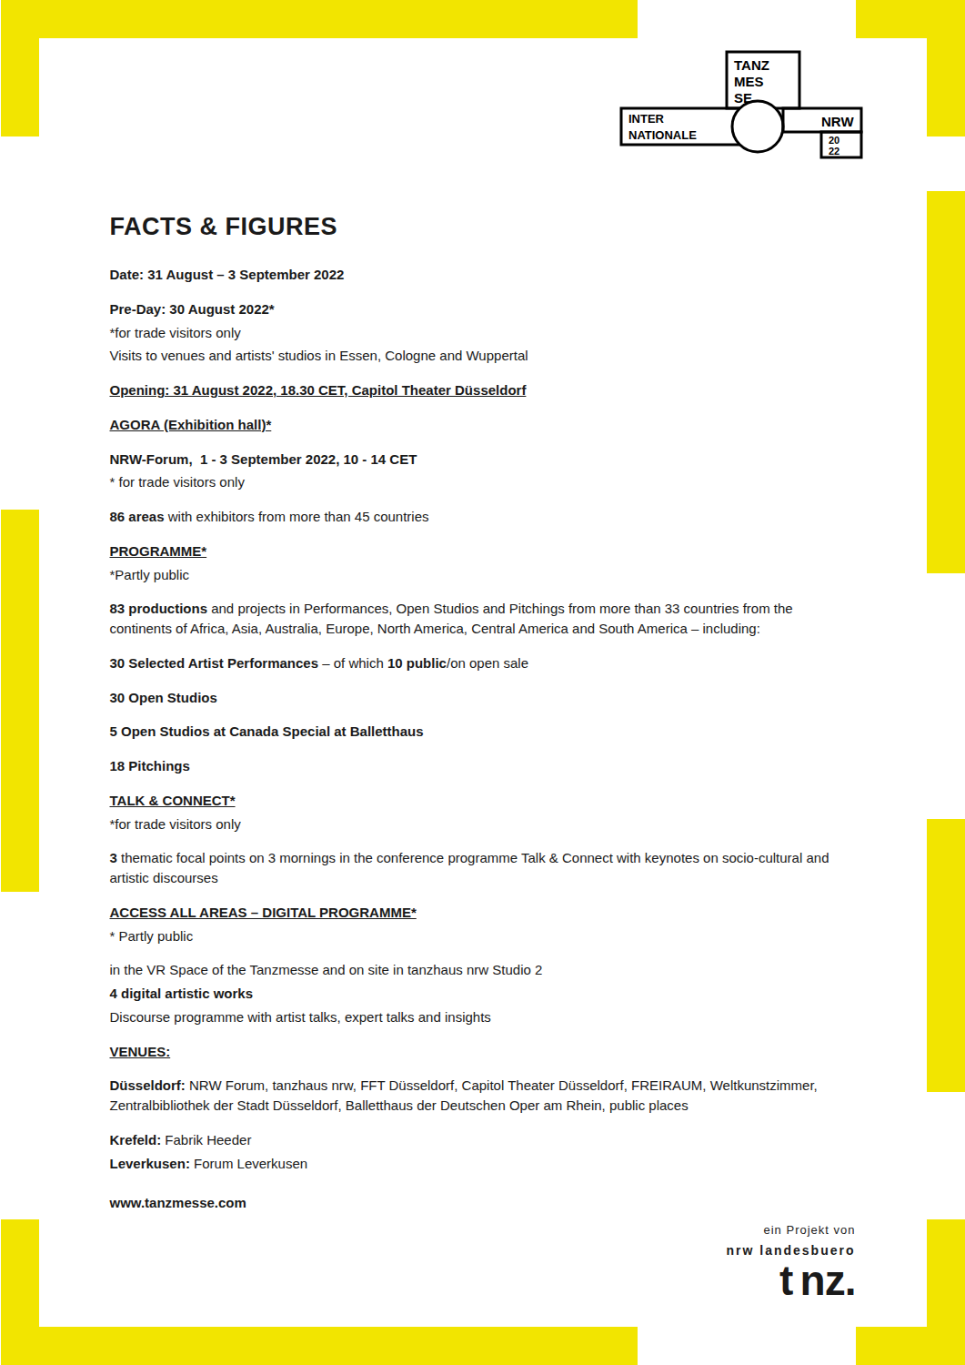TANZ MES SE INTER NATIONALE NRW 20 22
FACTS & FIGURES
Date: 31 August – 3 September 2022
Pre-Day: 30 August 2022*
*for trade visitors only
Visits to venues and artists' studios in Essen, Cologne and Wuppertal
Opening: 31 August 2022, 18.30 CET, Capitol Theater Düsseldorf
AGORA (Exhibition hall)*
NRW-Forum, 1 - 3 September 2022, 10 - 14 CET
* for trade visitors only
86 areas with exhibitors from more than 45 countries
PROGRAMME*
*Partly public
83 productions and projects in Performances, Open Studios and Pitchings from more than 33 countries from the continents of Africa, Asia, Australia, Europe, North America, Central America and South America – including:
30 Selected Artist Performances – of which 10 public/on open sale
30 Open Studios
5 Open Studios at Canada Special at Balletthaus
18 Pitchings
TALK & CONNECT*
*for trade visitors only
3 thematic focal points on 3 mornings in the conference programme Talk & Connect with keynotes on socio-cultural and artistic discourses
ACCESS ALL AREAS – DIGITAL PROGRAMME*
* Partly public
in the VR Space of the Tanzmesse and on site in tanzhaus nrw Studio 2
4 digital artistic works
Discourse programme with artist talks, expert talks and insights
VENUES:
Düsseldorf: NRW Forum, tanzhaus nrw, FFT Düsseldorf, Capitol Theater Düsseldorf, FREIRAUM, Weltkunstzimmer, Zentralbibliothek der Stadt Düsseldorf, Balletthaus der Deutschen Oper am Rhein, public places
Krefeld: Fabrik Heeder
Leverkusen: Forum Leverkusen
www.tanzmesse.com
ein Projekt von
nrw landesbuero
t nz.